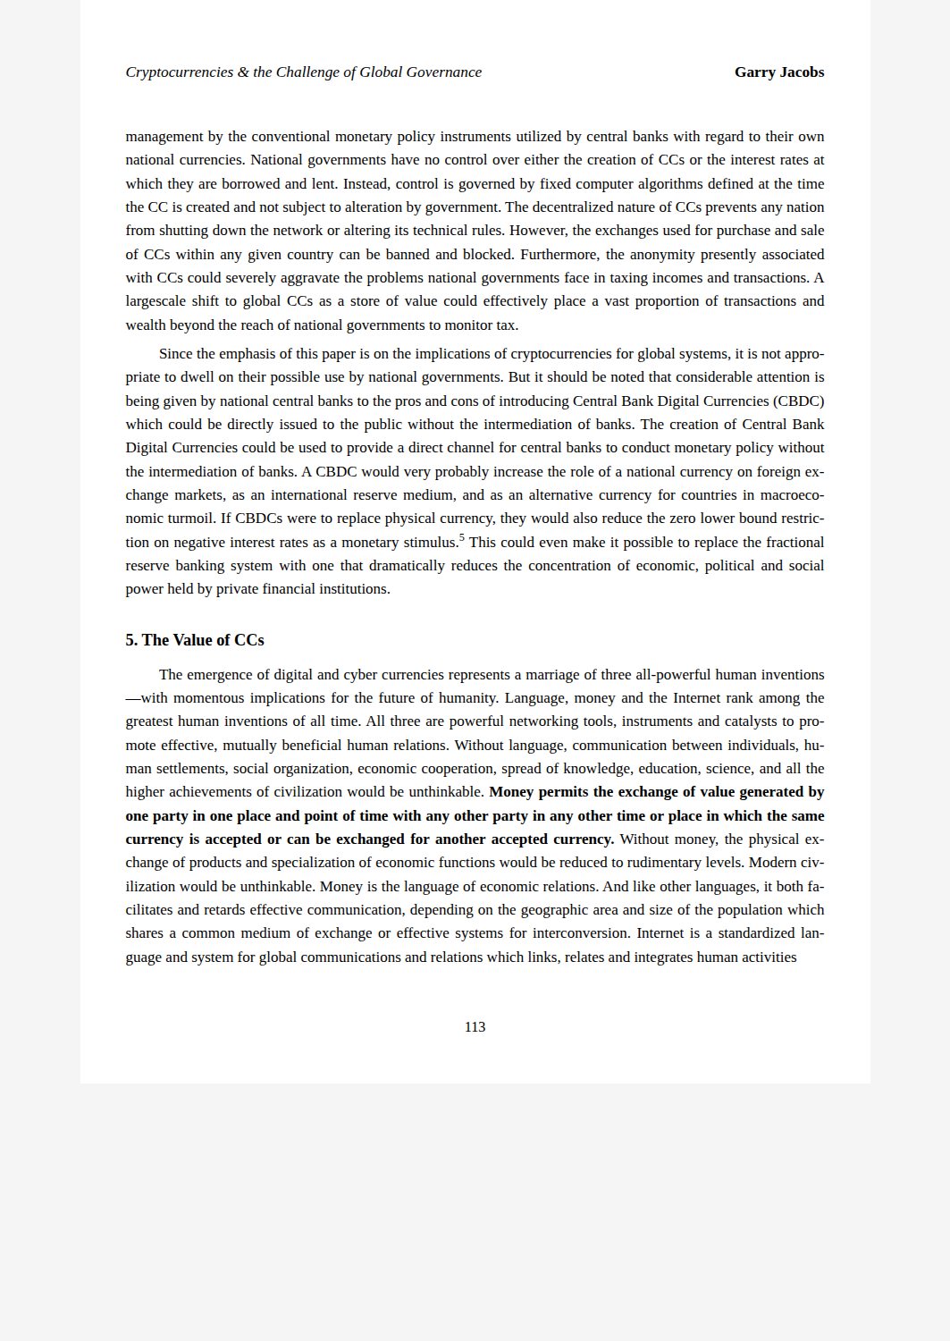Cryptocurrencies & the Challenge of Global Governance Garry Jacobs
management by the conventional monetary policy instruments utilized by central banks with regard to their own national currencies. National governments have no control over either the creation of CCs or the interest rates at which they are borrowed and lent. Instead, control is governed by fixed computer algorithms defined at the time the CC is created and not subject to alteration by government. The decentralized nature of CCs prevents any nation from shutting down the network or altering its technical rules. However, the exchanges used for purchase and sale of CCs within any given country can be banned and blocked. Furthermore, the anonymity presently associated with CCs could severely aggravate the problems national governments face in taxing incomes and transactions. A largescale shift to global CCs as a store of value could effectively place a vast proportion of transactions and wealth beyond the reach of national governments to monitor tax.
Since the emphasis of this paper is on the implications of cryptocurrencies for global systems, it is not appropriate to dwell on their possible use by national governments. But it should be noted that considerable attention is being given by national central banks to the pros and cons of introducing Central Bank Digital Currencies (CBDC) which could be directly issued to the public without the intermediation of banks. The creation of Central Bank Digital Currencies could be used to provide a direct channel for central banks to conduct monetary policy without the intermediation of banks. A CBDC would very probably increase the role of a national currency on foreign exchange markets, as an international reserve medium, and as an alternative currency for countries in macroeconomic turmoil. If CBDCs were to replace physical currency, they would also reduce the zero lower bound restriction on negative interest rates as a monetary stimulus.5 This could even make it possible to replace the fractional reserve banking system with one that dramatically reduces the concentration of economic, political and social power held by private financial institutions.
5. The Value of CCs
The emergence of digital and cyber currencies represents a marriage of three all-powerful human inventions—with momentous implications for the future of humanity. Language, money and the Internet rank among the greatest human inventions of all time. All three are powerful networking tools, instruments and catalysts to promote effective, mutually beneficial human relations. Without language, communication between individuals, human settlements, social organization, economic cooperation, spread of knowledge, education, science, and all the higher achievements of civilization would be unthinkable. Money permits the exchange of value generated by one party in one place and point of time with any other party in any other time or place in which the same currency is accepted or can be exchanged for another accepted currency. Without money, the physical exchange of products and specialization of economic functions would be reduced to rudimentary levels. Modern civilization would be unthinkable. Money is the language of economic relations. And like other languages, it both facilitates and retards effective communication, depending on the geographic area and size of the population which shares a common medium of exchange or effective systems for interconversion. Internet is a standardized language and system for global communications and relations which links, relates and integrates human activities
113